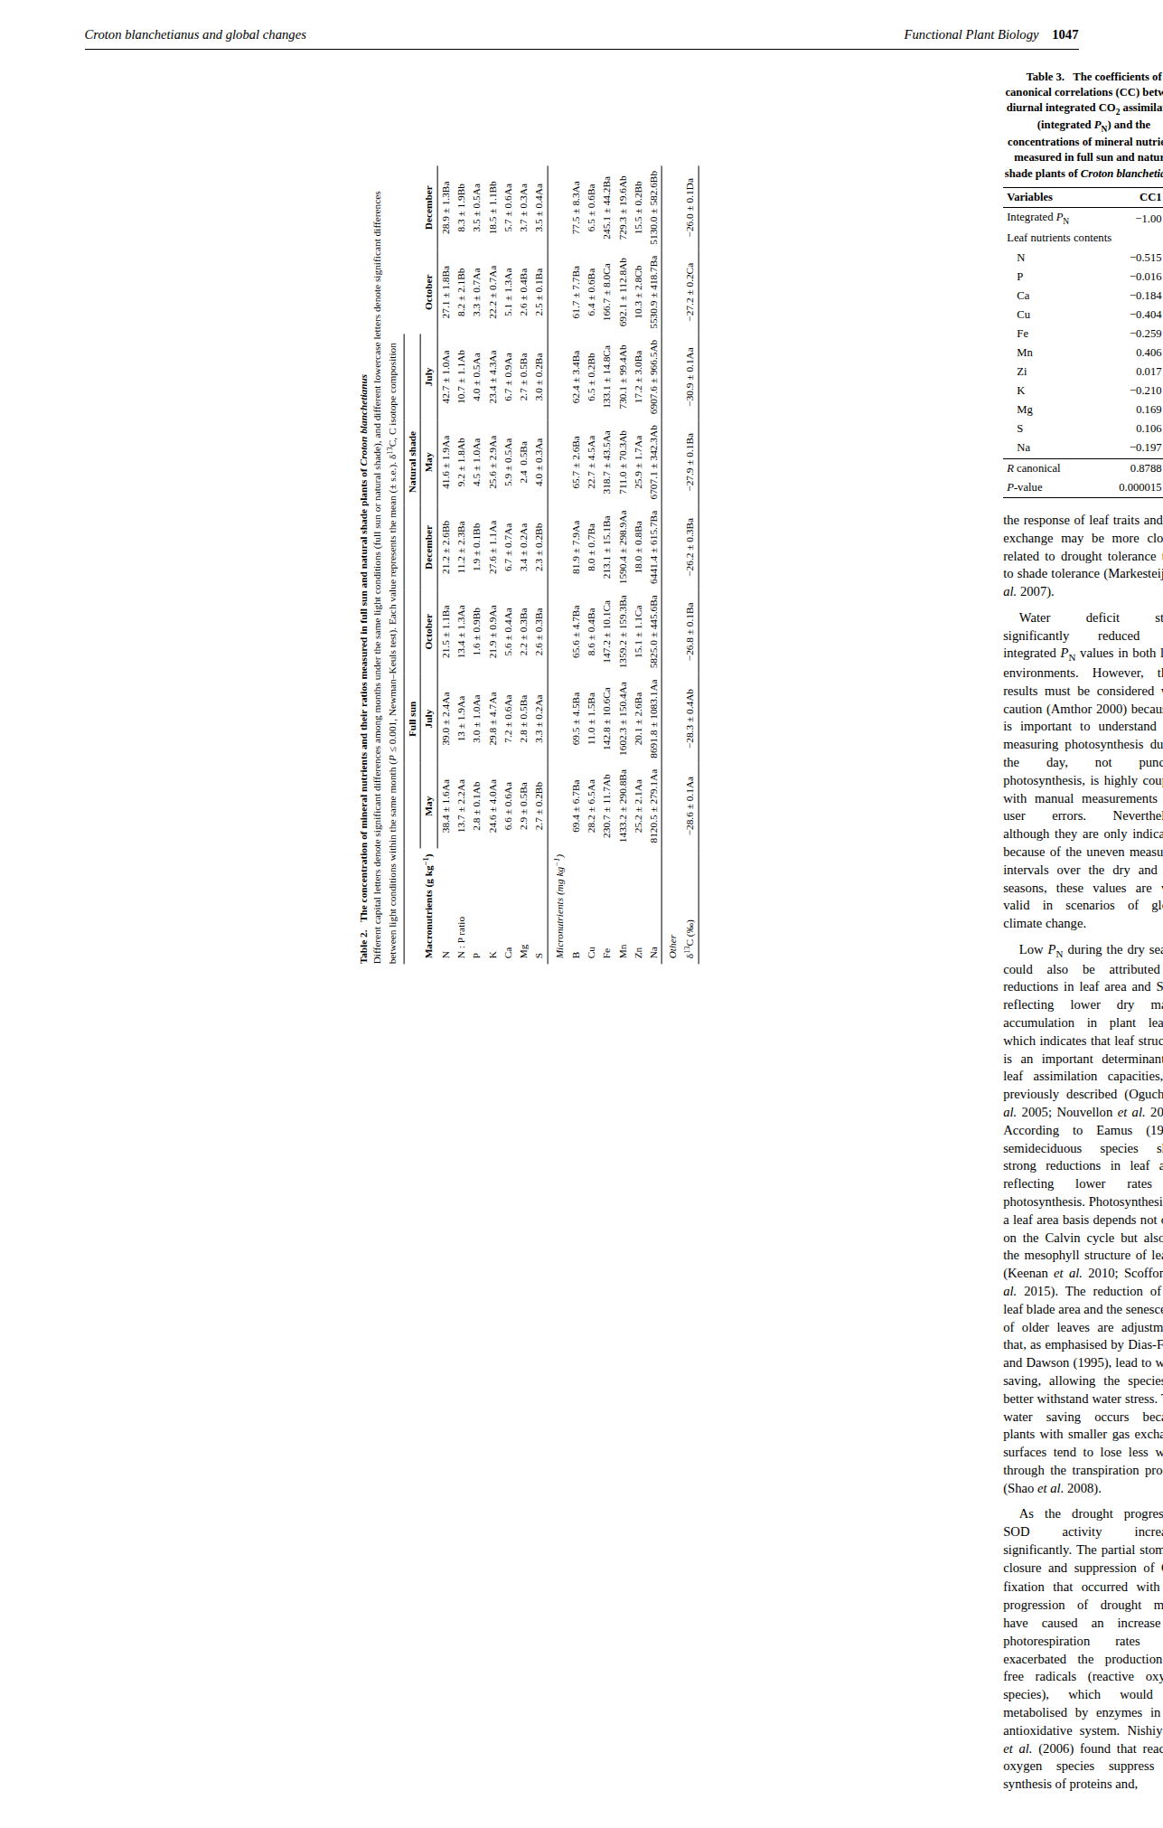Croton blanchetianus and global changes Functional Plant Biology 1047
Table 2. The concentration of mineral nutrients and their ratios measured in full sun and natural shade plants of Croton blanchetianus Different capital letters denote significant differences among months under the same light conditions (full sun or natural shade), and different lowercase letters denote significant differences between light conditions within the same month ( P ≤ 0.001, Newman–Keuls test). Each value represents the mean (± s.e.). δ 13 C, C isotope composition
| Macronutrients (g kg −1 ) | Full sun | Natural shade |
| --- | --- | --- |
| May | July | October | December | May | July | October | December |
| N | 38.4 ± 1.6Aa | 39.0 ± 2.4Aa | 21.5 ± 1.1Ba | 21.2 ± 2.6Bb | 41.6 ± 1.9Aa | 42.7 ± 1.0Aa | 27.1 ± 1.8Ba | 28.9 ± 1.3Ba |
| N : P ratio | 13.7 ± 2.2Aa | 13 ± 1.9Aa | 13.4 ± 1.3Aa | 11.2 ± 2.3Ba | 9.2 ± 1.8Ab | 10.7 ± 1.1Ab | 8.2 ± 2.1Bb | 8.3 ± 1.9Bb |
| P | 2.8 ± 0.1Ab | 3.0 ± 1.0Aa | 1.6 ± 0.9Bb | 1.9 ± 0.1Bb | 4.5 ± 1.0Aa | 4.0 ± 0.5Aa | 3.3 ± 0.7Aa | 3.5 ± 0.5Aa |
| K | 24.6 ± 4.0Aa | 29.8 ± 4.7Aa | 21.9 ± 0.9Aa | 27.6 ± 1.1Aa | 25.6 ± 2.9Aa | 23.4 ± 4.3Aa | 22.2 ± 0.7Aa | 18.5 ± 1.1Bb |
| Ca | 6.6 ± 0.6Aa | 7.2 ± 0.6Aa | 5.6 ± 0.4Aa | 6.7 ± 0.7Aa | 5.9 ± 0.5Aa | 6.7 ± 0.9Aa | 5.1 ± 1.3Aa | 5.7 ± 0.6Aa |
| Mg | 2.9 ± 0.5Ba | 2.8 ± 0.5Ba | 2.2 ± 0.3Ba | 3.4 ± 0.2Aa | 2.4 0.5Ba | 2.7 ± 0.5Ba | 2.6 ± 0.4Ba | 3.7 ± 0.3Aa |
| S | 2.7 ± 0.2Bb | 3.3 ± 0.2Aa | 2.6 ± 0.3Ba | 2.3 ± 0.2Bb | 4.0 ± 0.3Aa | 3.0 ± 0.2Ba | 2.5 ± 0.1Ba | 3.5 ± 0.4Aa |
| Micronutrients (mg kg −1 ) |
| B | 69.4 ± 6.7Ba | 69.5 ± 4.5Ba | 65.6 ± 4.7Ba | 81.9 ± 7.9Aa | 65.7 ± 2.6Ba | 62.4 ± 3.4Ba | 61.7 ± 7.7Ba | 77.5 ± 8.3Aa |
| Cu | 28.2 ± 6.5Aa | 11.0 ± 1.5Ba | 8.6 ± 0.4Ba | 8.0 ± 0.7Ba | 22.7 ± 4.5Aa | 6.5 ± 0.2Bb | 6.4 ± 0.6Ba | 6.5 ± 0.6Ba |
| Fe | 230.7 ± 11.7Ab | 142.8 ± 10.6Ca | 147.2 ± 10.1Ca | 213.1 ± 15.1Ba | 318.7 ± 43.5Aa | 133.1 ± 14.8Ca | 166.7 ± 8.0Ca | 245.1 ± 44.2Ba |
| Mn | 1433.2 ± 290.8Ba | 1602.3 ± 150.4Aa | 1359.2 ± 159.3Ba | 1590.4 ± 298.9Aa | 711.0 ± 70.3Ab | 730.1 ± 99.4Ab | 692.1 ± 112.8Ab | 729.3 ± 19.6Ab |
| Zn | 25.2 ± 2.1Aa | 20.1 ± 2.6Ba | 15.1 ± 1.1Ca | 18.0 ± 0.8Ba | 25.9 ± 1.7Aa | 17.2 ± 3.0Ba | 10.3 ± 2.8Cb | 15.5 ± 0.2Bb |
| Na | 8120.5 ± 279.1Aa | 8691.8 ± 1083.1Aa | 5825.0 ± 445.6Ba | 6441.4 ± 615.7Ba | 6707.1 ± 342.3Ab | 6907.6 ± 966.5Ab | 5530.9 ± 418.7Ba | 5130.0 ± 582.6Bb |
| Other |
| δ 13 C (‰) | −28.6 ± 0.1Aa | −28.3 ± 0.4Ab | −26.8 ± 0.1Ba | −26.2 ± 0.3Ba | −27.9 ± 0.1Ba | −30.9 ± 0.1Aa | −27.2 ± 0.2Ca | −26.0 ± 0.1Da |
Table 3. The coefficients of canonical correlations (CC) between diurnal integrated CO 2 assimilation (integrated P N ) and the concentrations of mineral nutrients measured in full sun and natural shade plants of Croton blanchetianus
| Variables | CC1 |
| --- | --- |
| Integrated P N | −1.00 |
| Leaf nutrients contents | |
| N | −0.515 |
| P | −0.016 |
| Ca | −0.184 |
| Cu | −0.404 |
| Fe | −0.259 |
| Mn | 0.406 |
| Zi | 0.017 |
| K | −0.210 |
| Mg | 0.169 |
| S | 0.106 |
| Na | −0.197 |
| R canonical | 0.8788 |
| P -value | 0.000015 |
the response of leaf traits and gas exchange may be more closely related to drought tolerance than to shade tolerance (Markesteijn et al. 2007).
Water deficit stress significantly reduced the integrated PN values in both light environments. However, these results must be considered with caution (Amthor 2000) because it is important to understand that measuring photosynthesis during the day, not punctual photosynthesis, is highly coupled with manual measurements and user errors. Nevertheless, although they are only indicative because of the uneven measuring intervals over the dry and wet seasons, these values are very valid in scenarios of global climate change.
Low PN during the dry season could also be attributed to reductions in leaf area and SLA, reflecting lower dry matter accumulation in plant leaves, which indicates that leaf structure is an important determinant of leaf assimilation capacities, as previously described (Oguchi et al. 2005; Nouvellon et al. 2010). According to Eamus (1999), semideciduous species show strong reductions in leaf area, reflecting lower rates of photosynthesis. Photosynthesis on a leaf area basis depends not only on the Calvin cycle but also on the mesophyll structure of leaves (Keenan et al. 2010; Scoffoni et al. 2015). The reduction of the leaf blade area and the senescence of older leaves are adjustments that, as emphasised by Dias-Filho and Dawson (1995), lead to water saving, allowing the species to better withstand water stress. This water saving occurs because plants with smaller gas exchange surfaces tend to lose less water through the transpiration process (Shao et al. 2008).
As the drought progressed, SOD activity increased significantly. The partial stomatal closure and suppression of CO2 fixation that occurred with the progression of drought might have caused an increase in photorespiration rates and exacerbated the production of free radicals (reactive oxygen species), which would be metabolised by enzymes in the antioxidative system. Nishiyama et al. (2006) found that reactive oxygen species suppress the synthesis of proteins and,